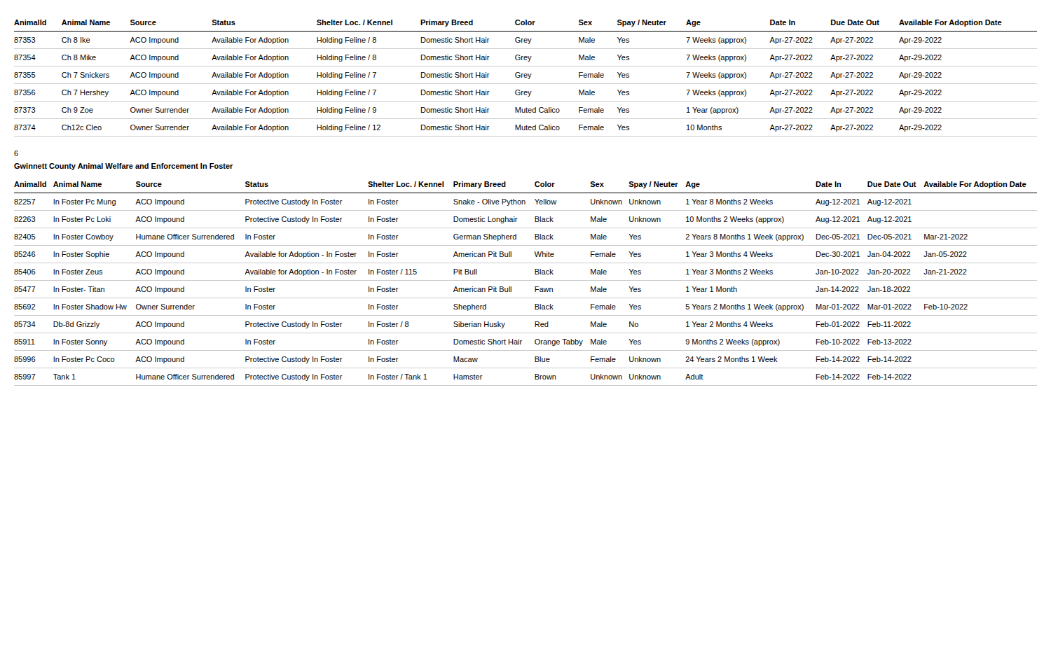| AnimalId | Animal Name | Source | Status | Shelter Loc. / Kennel | Primary Breed | Color | Sex | Spay / Neuter | Age | Date In | Due Date Out | Available For Adoption Date |
| --- | --- | --- | --- | --- | --- | --- | --- | --- | --- | --- | --- | --- |
| 87353 | Ch 8 Ike | ACO Impound | Available For Adoption | Holding Feline / 8 | Domestic Short Hair | Grey | Male | Yes | 7 Weeks (approx) | Apr-27-2022 | Apr-27-2022 | Apr-29-2022 |
| 87354 | Ch 8 Mike | ACO Impound | Available For Adoption | Holding Feline / 8 | Domestic Short Hair | Grey | Male | Yes | 7 Weeks (approx) | Apr-27-2022 | Apr-27-2022 | Apr-29-2022 |
| 87355 | Ch 7 Snickers | ACO Impound | Available For Adoption | Holding Feline / 7 | Domestic Short Hair | Grey | Female | Yes | 7 Weeks (approx) | Apr-27-2022 | Apr-27-2022 | Apr-29-2022 |
| 87356 | Ch 7 Hershey | ACO Impound | Available For Adoption | Holding Feline / 7 | Domestic Short Hair | Grey | Male | Yes | 7 Weeks (approx) | Apr-27-2022 | Apr-27-2022 | Apr-29-2022 |
| 87373 | Ch 9 Zoe | Owner Surrender | Available For Adoption | Holding Feline / 9 | Domestic Short Hair | Muted Calico | Female | Yes | 1 Year (approx) | Apr-27-2022 | Apr-27-2022 | Apr-29-2022 |
| 87374 | Ch12c Cleo | Owner Surrender | Available For Adoption | Holding Feline / 12 | Domestic Short Hair | Muted Calico | Female | Yes | 10 Months | Apr-27-2022 | Apr-27-2022 | Apr-29-2022 |
6
Gwinnett County Animal Welfare and Enforcement In Foster
| AnimalId | Animal Name | Source | Status | Shelter Loc. / Kennel | Primary Breed | Color | Sex | Spay / Neuter | Age | Date In | Due Date Out | Available For Adoption Date |
| --- | --- | --- | --- | --- | --- | --- | --- | --- | --- | --- | --- | --- |
| 82257 | In Foster Pc Mung | ACO Impound | Protective Custody In Foster | In Foster | Snake - Olive Python | Yellow | Unknown | Unknown | 1 Year 8 Months 2 Weeks | Aug-12-2021 | Aug-12-2021 | |
| 82263 | In Foster Pc Loki | ACO Impound | Protective Custody In Foster | In Foster | Domestic Longhair | Black | Male | Unknown | 10 Months 2 Weeks (approx) | Aug-12-2021 | Aug-12-2021 | |
| 82405 | In Foster Cowboy | Humane Officer Surrendered | In Foster | In Foster | German Shepherd | Black | Male | Yes | 2 Years 8 Months 1 Week (approx) | Dec-05-2021 | Dec-05-2021 | Mar-21-2022 |
| 85246 | In Foster Sophie | ACO Impound | Available for Adoption - In Foster | In Foster | American Pit Bull | White | Female | Yes | 1 Year 3 Months 4 Weeks | Dec-30-2021 | Jan-04-2022 | Jan-05-2022 |
| 85406 | In Foster Zeus | ACO Impound | Available for Adoption - In Foster | In Foster / 115 | Pit Bull | Black | Male | Yes | 1 Year 3 Months 2 Weeks | Jan-10-2022 | Jan-20-2022 | Jan-21-2022 |
| 85477 | In Foster- Titan | ACO Impound | In Foster | In Foster | American Pit Bull | Fawn | Male | Yes | 1 Year 1 Month | Jan-14-2022 | Jan-18-2022 | |
| 85692 | In Foster Shadow Hw | Owner Surrender | In Foster | In Foster | Shepherd | Black | Female | Yes | 5 Years 2 Months 1 Week (approx) | Mar-01-2022 | Mar-01-2022 | Feb-10-2022 |
| 85734 | Db-8d Grizzly | ACO Impound | Protective Custody In Foster | In Foster / 8 | Siberian Husky | Red | Male | No | 1 Year 2 Months 4 Weeks | Feb-01-2022 | Feb-11-2022 | |
| 85911 | In Foster Sonny | ACO Impound | In Foster | In Foster | Domestic Short Hair | Orange Tabby | Male | Yes | 9 Months 2 Weeks (approx) | Feb-10-2022 | Feb-13-2022 | |
| 85996 | In Foster Pc Coco | ACO Impound | Protective Custody In Foster | In Foster | Macaw | Blue | Female | Unknown | 24 Years 2 Months 1 Week | Feb-14-2022 | Feb-14-2022 | |
| 85997 | Tank 1 | Humane Officer Surrendered | Protective Custody In Foster | In Foster / Tank 1 | Hamster | Brown | Unknown | Unknown | Adult | Feb-14-2022 | Feb-14-2022 | |